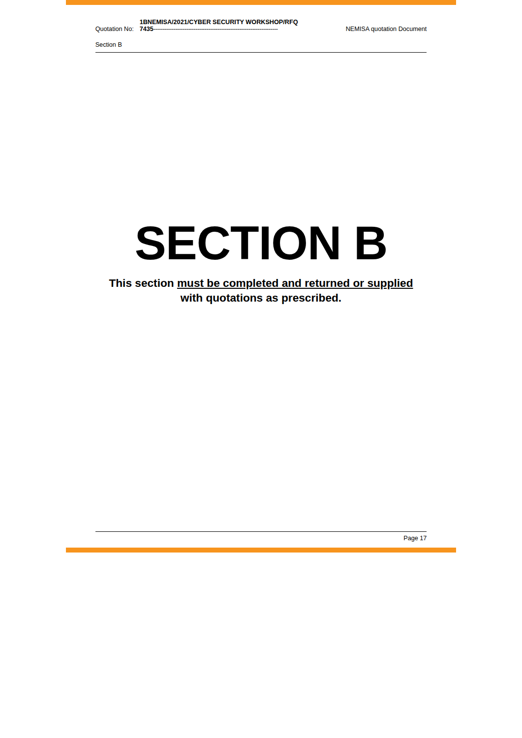| Quotation No: | 1BNEMISA/2021/CYBER SECURITY WORKSHOP/RFQ 7435 -------------------------------------------------------------------- | NEMISA quotation Document |
Section B
SECTION B
This section must be completed and returned or supplied with quotations as prescribed.
Page 17